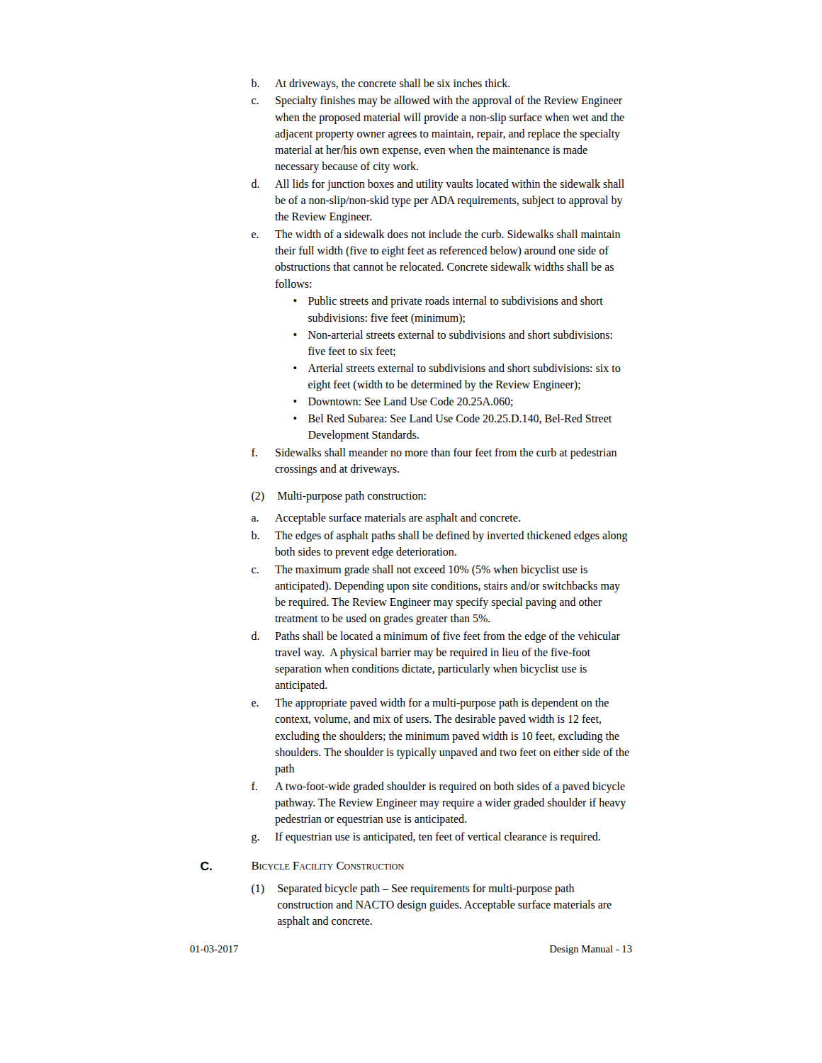b. At driveways, the concrete shall be six inches thick.
c. Specialty finishes may be allowed with the approval of the Review Engineer when the proposed material will provide a non-slip surface when wet and the adjacent property owner agrees to maintain, repair, and replace the specialty material at her/his own expense, even when the maintenance is made necessary because of city work.
d. All lids for junction boxes and utility vaults located within the sidewalk shall be of a non-slip/non-skid type per ADA requirements, subject to approval by the Review Engineer.
e. The width of a sidewalk does not include the curb. Sidewalks shall maintain their full width (five to eight feet as referenced below) around one side of obstructions that cannot be relocated. Concrete sidewalk widths shall be as follows:
•Public streets and private roads internal to subdivisions and short subdivisions: five feet (minimum);
•Non-arterial streets external to subdivisions and short subdivisions: five feet to six feet;
•Arterial streets external to subdivisions and short subdivisions: six to eight feet (width to be determined by the Review Engineer);
•Downtown: See Land Use Code 20.25A.060;
•Bel Red Subarea: See Land Use Code 20.25.D.140, Bel-Red Street Development Standards.
f. Sidewalks shall meander no more than four feet from the curb at pedestrian crossings and at driveways.
(2) Multi-purpose path construction:
a. Acceptable surface materials are asphalt and concrete.
b. The edges of asphalt paths shall be defined by inverted thickened edges along both sides to prevent edge deterioration.
c. The maximum grade shall not exceed 10% (5% when bicyclist use is anticipated). Depending upon site conditions, stairs and/or switchbacks may be required. The Review Engineer may specify special paving and other treatment to be used on grades greater than 5%.
d. Paths shall be located a minimum of five feet from the edge of the vehicular travel way. A physical barrier may be required in lieu of the five-foot separation when conditions dictate, particularly when bicyclist use is anticipated.
e. The appropriate paved width for a multi-purpose path is dependent on the context, volume, and mix of users. The desirable paved width is 12 feet, excluding the shoulders; the minimum paved width is 10 feet, excluding the shoulders. The shoulder is typically unpaved and two feet on either side of the path
f. A two-foot-wide graded shoulder is required on both sides of a paved bicycle pathway. The Review Engineer may require a wider graded shoulder if heavy pedestrian or equestrian use is anticipated.
g. If equestrian use is anticipated, ten feet of vertical clearance is required.
C. Bicycle Facility Construction
(1) Separated bicycle path – See requirements for multi-purpose path construction and NACTO design guides. Acceptable surface materials are asphalt and concrete.
01-03-2017 Design Manual - 13